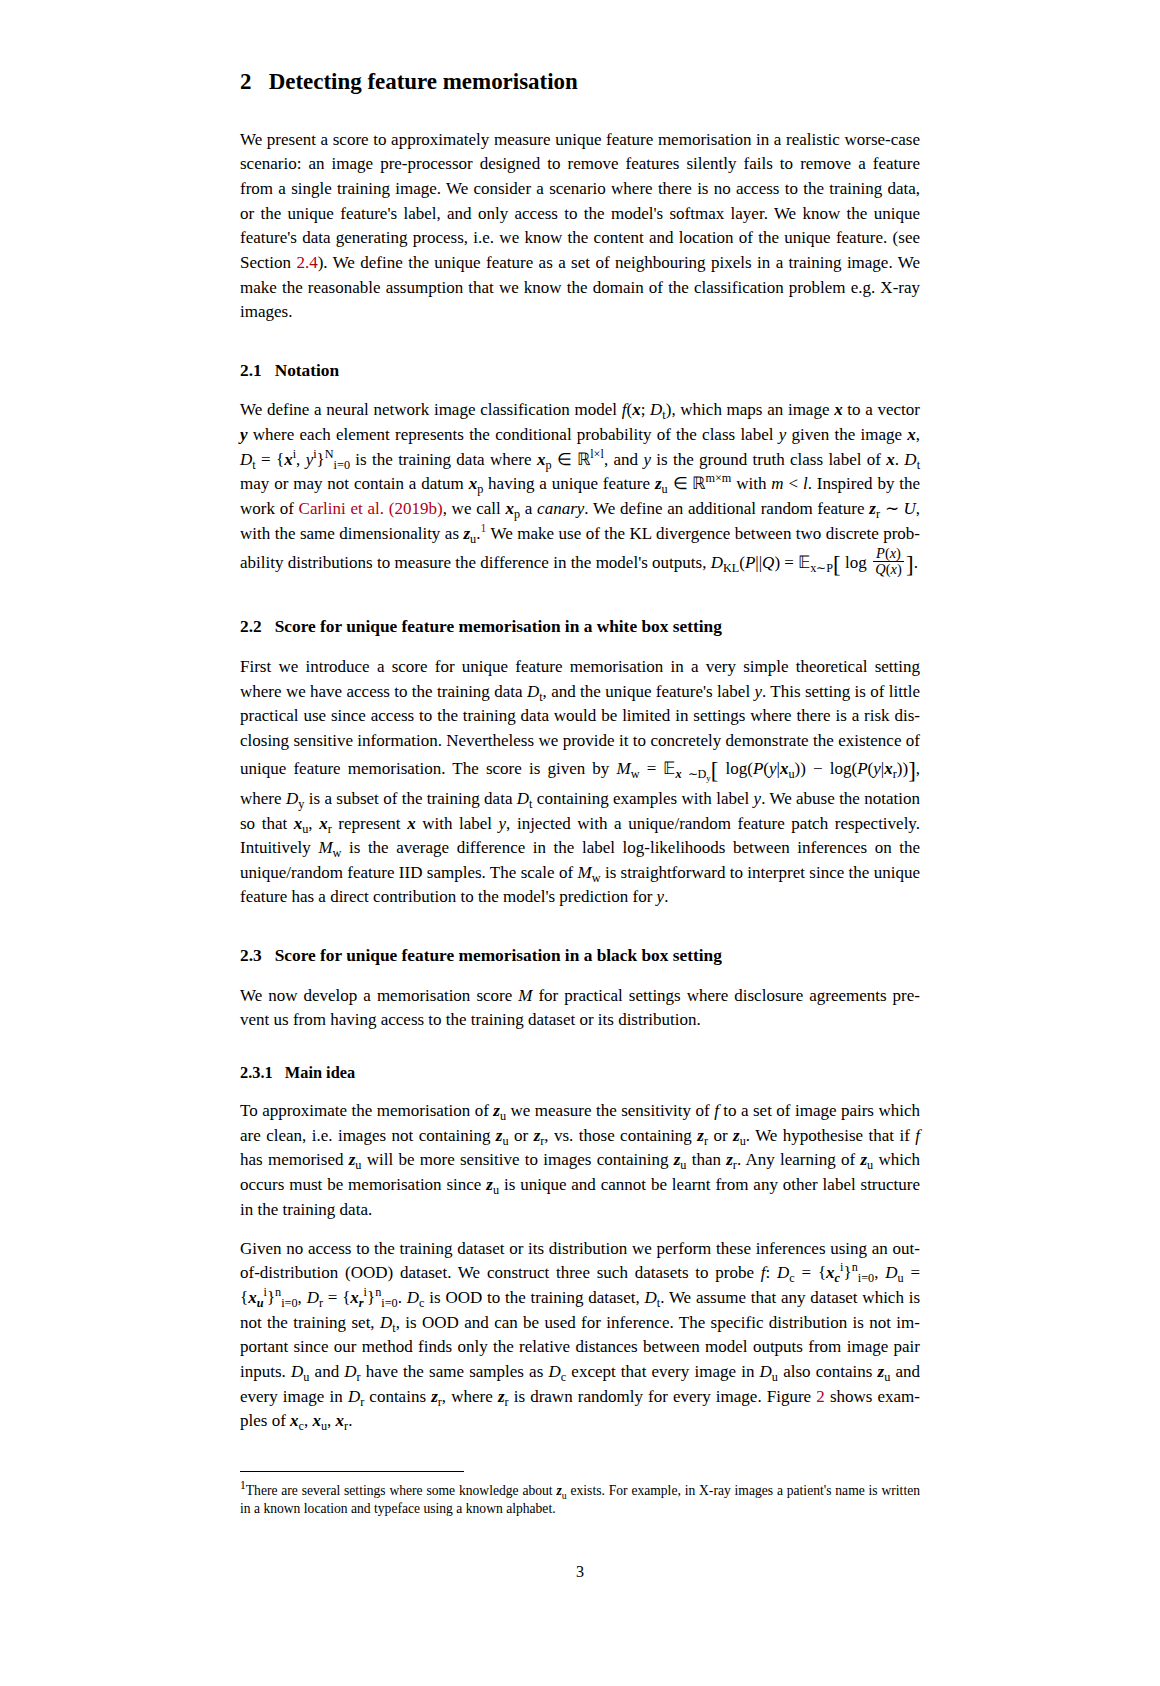2 Detecting feature memorisation
We present a score to approximately measure unique feature memorisation in a realistic worse-case scenario: an image pre-processor designed to remove features silently fails to remove a feature from a single training image. We consider a scenario where there is no access to the training data, or the unique feature's label, and only access to the model's softmax layer. We know the unique feature's data generating process, i.e. we know the content and location of the unique feature. (see Section 2.4). We define the unique feature as a set of neighbouring pixels in a training image. We make the reasonable assumption that we know the domain of the classification problem e.g. X-ray images.
2.1 Notation
We define a neural network image classification model f(x; Dt), which maps an image x to a vector y where each element represents the conditional probability of the class label y given the image x, Dt = {xi, yi}Ni=0 is the training data where xp ∈ ℝl×l, and y is the ground truth class label of x. Dt may or may not contain a datum xp having a unique feature zu ∈ ℝm×m with m < l. Inspired by the work of Carlini et al. (2019b), we call xp a canary. We define an additional random feature zr ∼ U, with the same dimensionality as zu.1 We make use of the KL divergence between two discrete probability distributions to measure the difference in the model's outputs, DKL(P||Q) = 𝔼x∼P[ log P(x) Q(x)].
2.2 Score for unique feature memorisation in a white box setting
First we introduce a score for unique feature memorisation in a very simple theoretical setting where we have access to the training data Dt, and the unique feature's label y. This setting is of little practical use since access to the training data would be limited in settings where there is a risk disclosing sensitive information. Nevertheless we provide it to concretely demonstrate the existence of unique feature memorisation. The score is given by Mw = 𝔼x ∼Dy[ log(P(y|xu)) − log(P(y|xr))], where Dy is a subset of the training data Dt containing examples with label y. We abuse the notation so that xu, xr represent x with label y, injected with a unique/random feature patch respectively. Intuitively Mw is the average difference in the label log-likelihoods between inferences on the unique/random feature IID samples. The scale of Mw is straightforward to interpret since the unique feature has a direct contribution to the model's prediction for y.
2.3 Score for unique feature memorisation in a black box setting
We now develop a memorisation score M for practical settings where disclosure agreements prevent us from having access to the training dataset or its distribution.
2.3.1 Main idea
To approximate the memorisation of zu we measure the sensitivity of f to a set of image pairs which are clean, i.e. images not containing zu or zr, vs. those containing zr or zu. We hypothesise that if f has memorised zu will be more sensitive to images containing zu than zr. Any learning of zu which occurs must be memorisation since zu is unique and cannot be learnt from any other label structure in the training data.
Given no access to the training dataset or its distribution we perform these inferences using an out-of-distribution (OOD) dataset. We construct three such datasets to probe f: Dc = {xci}ni=0, Du = {xui}ni=0, Dr = {xri}ni=0. Dc is OOD to the training dataset, Dt. We assume that any dataset which is not the training set, Dt, is OOD and can be used for inference. The specific distribution is not important since our method finds only the relative distances between model outputs from image pair inputs. Du and Dr have the same samples as Dc except that every image in Du also contains zu and every image in Dr contains zr, where zr is drawn randomly for every image. Figure 2 shows examples of xc, xu, xr.
1There are several settings where some knowledge about zu exists. For example, in X-ray images a patient's name is written in a known location and typeface using a known alphabet.
3